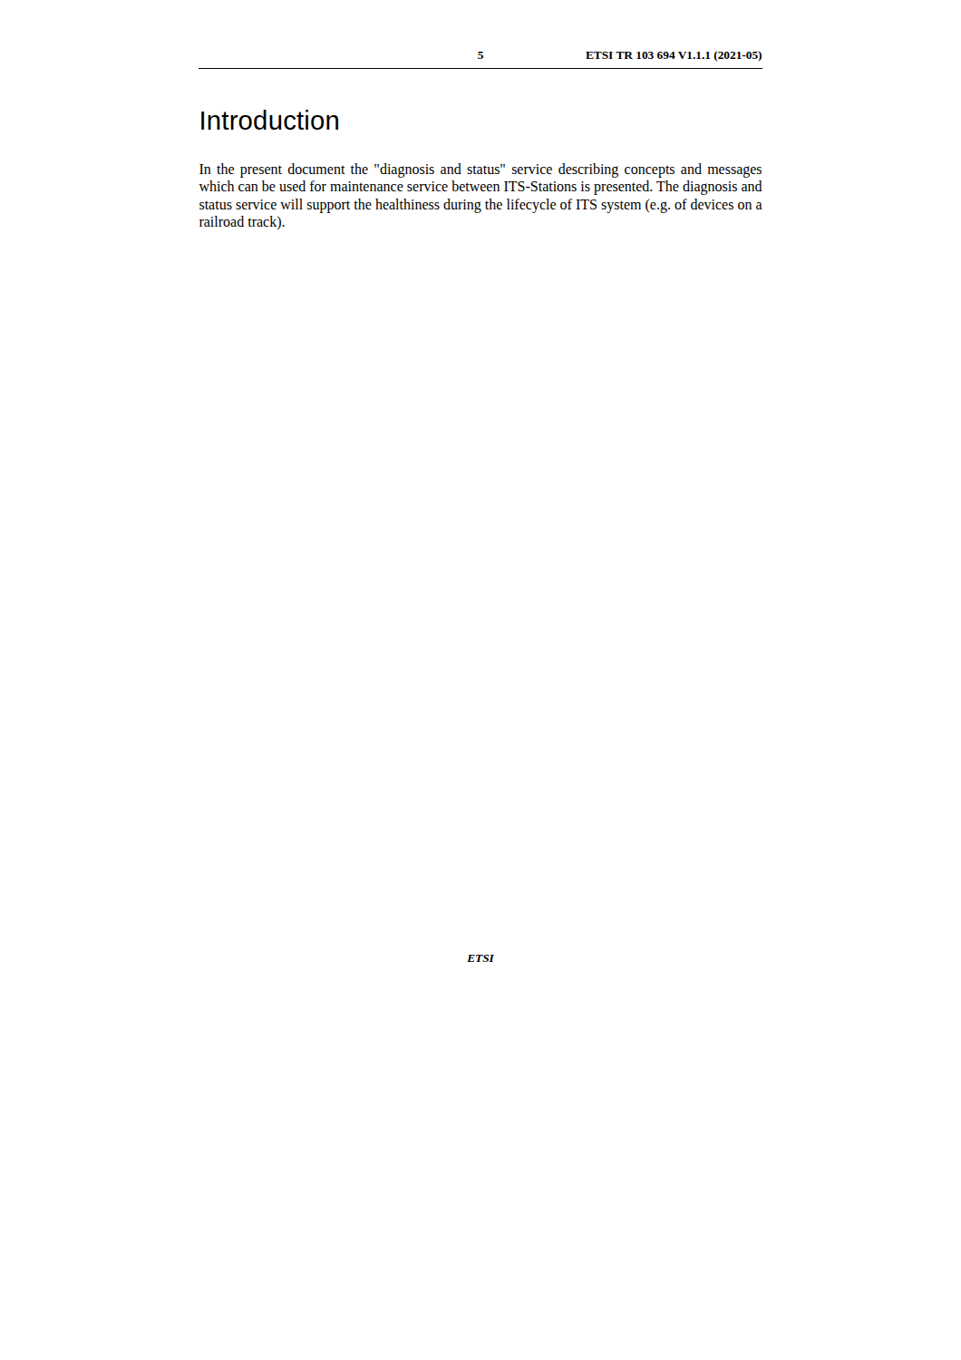5 ETSI TR 103 694 V1.1.1 (2021-05)
Introduction
In the present document the "diagnosis and status" service describing concepts and messages which can be used for maintenance service between ITS-Stations is presented. The diagnosis and status service will support the healthiness during the lifecycle of ITS system (e.g. of devices on a railroad track).
ETSI